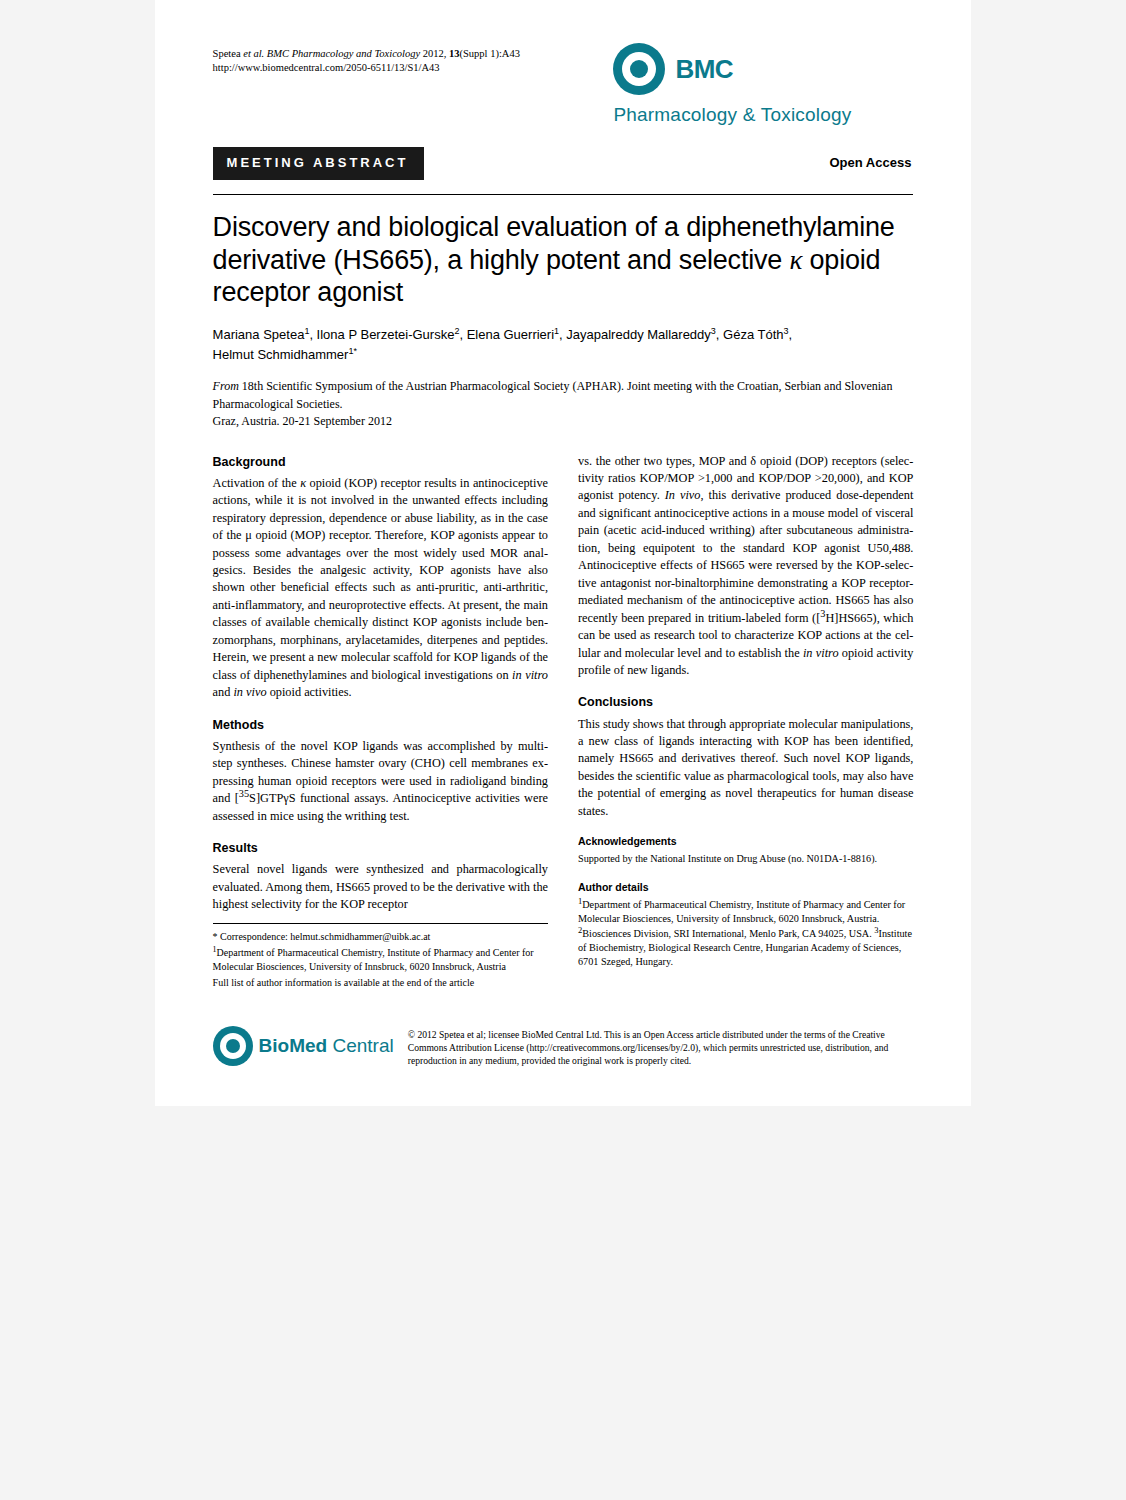Spetea et al. BMC Pharmacology and Toxicology 2012, 13(Suppl 1):A43
http://www.biomedcentral.com/2050-6511/13/S1/A43
BMC
Pharmacology & Toxicology
MEETING ABSTRACT
Open Access
Discovery and biological evaluation of a diphenethylamine derivative (HS665), a highly potent and selective κ opioid receptor agonist
Mariana Spetea1, Ilona P Berzetei-Gurske2, Elena Guerrieri1, Jayapalreddy Mallareddy3, Géza Tóth3,
Helmut Schmidhammer1*
From 18th Scientific Symposium of the Austrian Pharmacological Society (APHAR). Joint meeting with the Croatian, Serbian and Slovenian Pharmacological Societies.
Graz, Austria. 20-21 September 2012
Background
Activation of the κ opioid (KOP) receptor results in antinociceptive actions, while it is not involved in the unwanted effects including respiratory depression, dependence or abuse liability, as in the case of the μ opioid (MOP) receptor. Therefore, KOP agonists appear to possess some advantages over the most widely used MOR analgesics. Besides the analgesic activity, KOP agonists have also shown other beneficial effects such as anti-pruritic, anti-arthritic, anti-inflammatory, and neuroprotective effects. At present, the main classes of available chemically distinct KOP agonists include benzomorphans, morphinans, arylacetamides, diterpenes and peptides. Herein, we present a new molecular scaffold for KOP ligands of the class of diphenethylamines and biological investigations on in vitro and in vivo opioid activities.
Methods
Synthesis of the novel KOP ligands was accomplished by multi-step syntheses. Chinese hamster ovary (CHO) cell membranes expressing human opioid receptors were used in radioligand binding and [35S]GTPγS functional assays. Antinociceptive activities were assessed in mice using the writhing test.
Results
Several novel ligands were synthesized and pharmacologically evaluated. Among them, HS665 proved to be the derivative with the highest selectivity for the KOP receptor
* Correspondence: helmut.schmidhammer@uibk.ac.at
1Department of Pharmaceutical Chemistry, Institute of Pharmacy and Center for Molecular Biosciences, University of Innsbruck, 6020 Innsbruck, Austria
Full list of author information is available at the end of the article
vs. the other two types, MOP and δ opioid (DOP) receptors (selectivity ratios KOP/MOP >1,000 and KOP/DOP >20,000), and KOP agonist potency. In vivo, this derivative produced dose-dependent and significant antinociceptive actions in a mouse model of visceral pain (acetic acid-induced writhing) after subcutaneous administration, being equipotent to the standard KOP agonist U50,488. Antinociceptive effects of HS665 were reversed by the KOP-selective antagonist nor-binaltorphimine demonstrating a KOP receptor-mediated mechanism of the antinociceptive action. HS665 has also recently been prepared in tritium-labeled form ([3H]HS665), which can be used as research tool to characterize KOP actions at the cellular and molecular level and to establish the in vitro opioid activity profile of new ligands.
Conclusions
This study shows that through appropriate molecular manipulations, a new class of ligands interacting with KOP has been identified, namely HS665 and derivatives thereof. Such novel KOP ligands, besides the scientific value as pharmacological tools, may also have the potential of emerging as novel therapeutics for human disease states.
Acknowledgements
Supported by the National Institute on Drug Abuse (no. N01DA-1-8816).
Author details
1Department of Pharmaceutical Chemistry, Institute of Pharmacy and Center for Molecular Biosciences, University of Innsbruck, 6020 Innsbruck, Austria. 2Biosciences Division, SRI International, Menlo Park, CA 94025, USA. 3Institute of Biochemistry, Biological Research Centre, Hungarian Academy of Sciences, 6701 Szeged, Hungary.
BioMed Central
© 2012 Spetea et al; licensee BioMed Central Ltd. This is an Open Access article distributed under the terms of the Creative Commons Attribution License (http://creativecommons.org/licenses/by/2.0), which permits unrestricted use, distribution, and reproduction in any medium, provided the original work is properly cited.